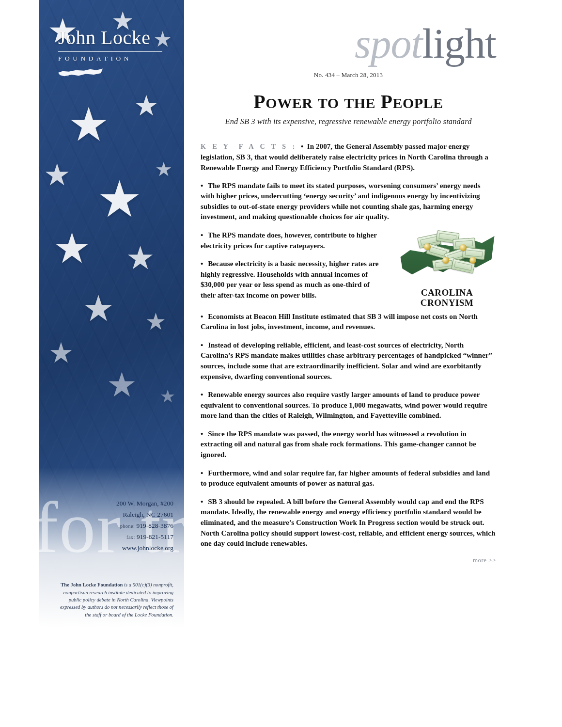★ ★ ★ ★ ★ ★ ★ ★ ★ ★ ★ ★ ★ ★ ★
John Locke
Foundation
for truth
200 W. Morgan, #200
Raleigh, NC 27601
phone: 919-828-3876
fax: 919-821-5117
www.johnlocke.org
The John Locke Foundation is a 501(c)(3) nonprofit, nonpartisan research institute dedicated to improving public policy debate in North Carolina. Viewpoints expressed by authors do not necessarily reflect those of the staff or board of the Locke Foundation.
spot light
No. 434 – March 28, 2013
POWER TO THE PEOPLE
End SB 3 with its expensive, regressive renewable energy portfolio standard
K E Y F A C T S : • In 2007, the General Assembly passed major energy legislation, SB 3, that would deliberately raise electricity prices in North Carolina through a Renewable Energy and Energy Efficiency Portfolio Standard (RPS).
• The RPS mandate fails to meet its stated purposes, worsening consumers’ energy needs with higher prices, undercutting ‘energy security’ and indigenous energy by incentivizing subsidies to out-of-state energy providers while not counting shale gas, harming energy investment, and making questionable choices for air quality.
Carolina
Cronyism
• The RPS mandate does, however, contribute to higher electricity prices for captive ratepayers.
• Because electricity is a basic necessity, higher rates are highly regressive. Households with annual incomes of $30,000 per year or less spend as much as one-third of their after-tax income on power bills.
• Economists at Beacon Hill Institute estimated that SB 3 will impose net costs on North Carolina in lost jobs, investment, income, and revenues.
• Instead of developing reliable, efficient, and least-cost sources of electricity, North Carolina’s RPS mandate makes utilities chase arbitrary percentages of handpicked “winner” sources, include some that are extraordinarily inefficient. Solar and wind are exorbitantly expensive, dwarfing conventional sources.
• Renewable energy sources also require vastly larger amounts of land to produce power equivalent to conventional sources. To produce 1,000 megawatts, wind power would require more land than the cities of Raleigh, Wilmington, and Fayetteville combined.
• Since the RPS mandate was passed, the energy world has witnessed a revolution in extracting oil and natural gas from shale rock formations. This game-changer cannot be ignored.
• Furthermore, wind and solar require far, far higher amounts of federal subsidies and land to produce equivalent amounts of power as natural gas.
• SB 3 should be repealed. A bill before the General Assembly would cap and end the RPS mandate. Ideally, the renewable energy and energy efficiency portfolio standard would be eliminated, and the measure’s Construction Work In Progress section would be struck out. North Carolina policy should support lowest-cost, reliable, and efficient energy sources, which one day could include renewables.
more >>